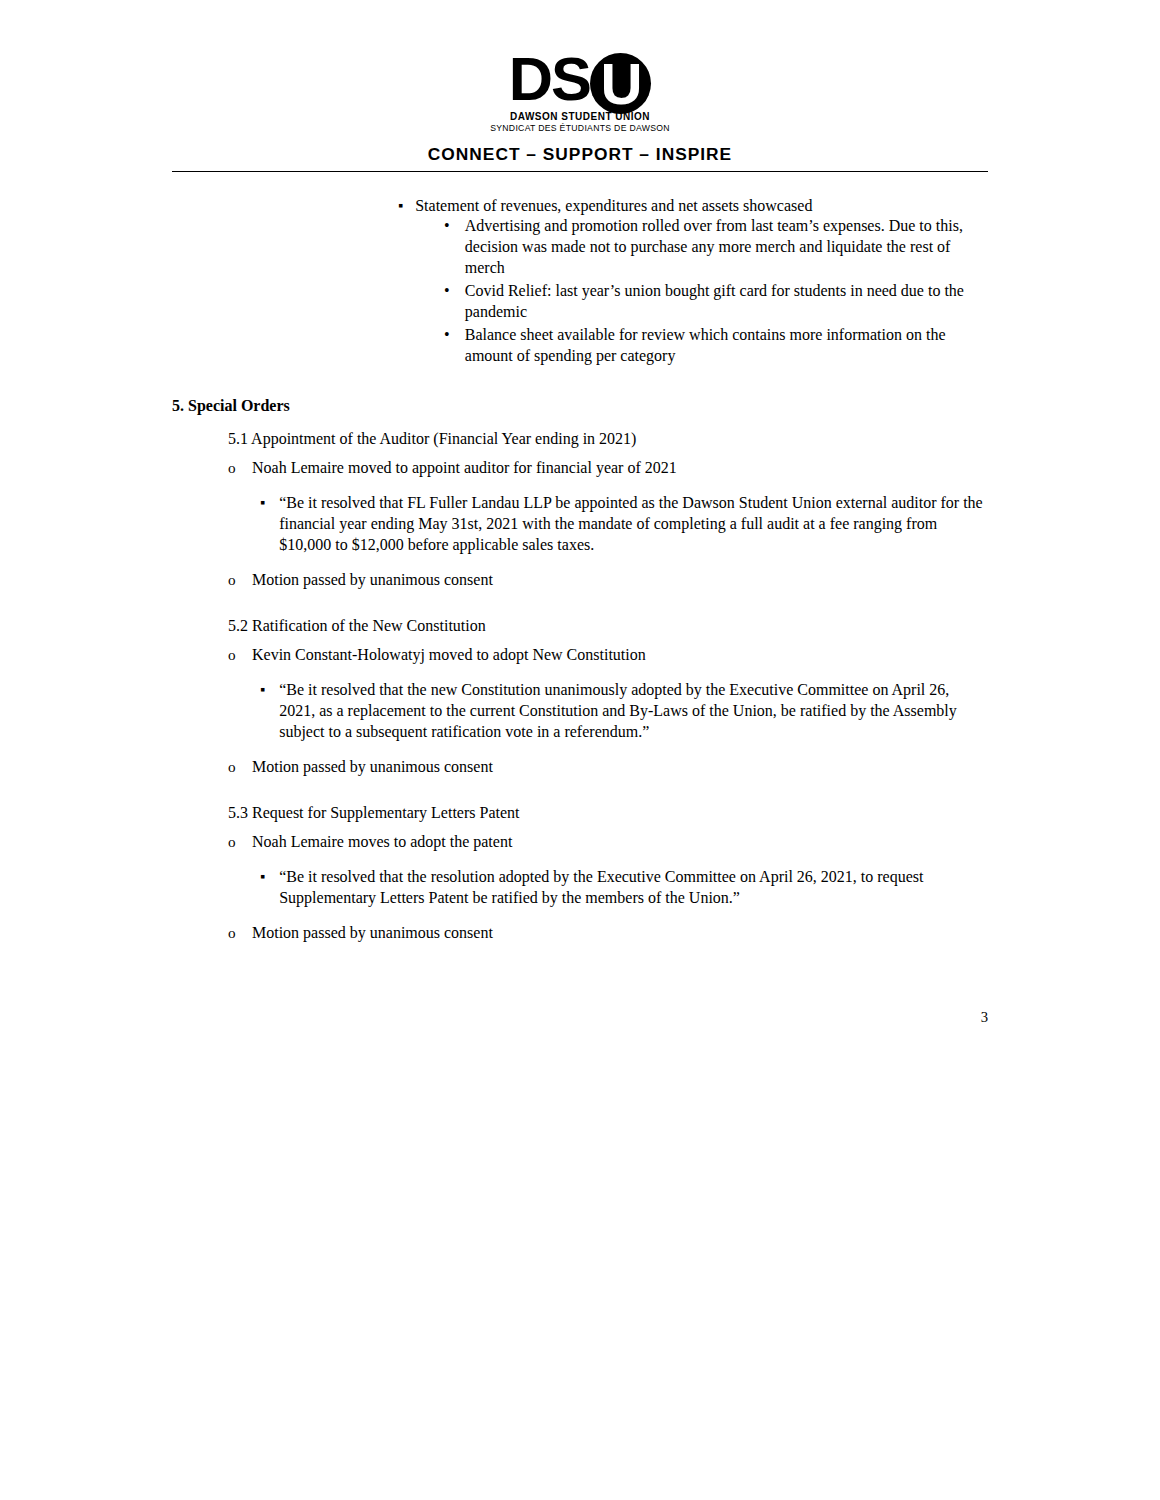DSU
DAWSON STUDENT UNION SYNDICAT DES ÉTUDIANTS DE DAWSON
CONNECT – SUPPORT – INSPIRE
Statement of revenues, expenditures and net assets showcased
Advertising and promotion rolled over from last team’s expenses. Due to this, decision was made not to purchase any more merch and liquidate the rest of merch
Covid Relief: last year’s union bought gift card for students in need due to the pandemic
Balance sheet available for review which contains more information on the amount of spending per category
5. Special Orders
5.1 Appointment of the Auditor (Financial Year ending in 2021)
Noah Lemaire moved to appoint auditor for financial year of 2021
“Be it resolved that FL Fuller Landau LLP be appointed as the Dawson Student Union external auditor for the financial year ending May 31st, 2021 with the mandate of completing a full audit at a fee ranging from $10,000 to $12,000 before applicable sales taxes.
Motion passed by unanimous consent
5.2 Ratification of the New Constitution
Kevin Constant-Holowatyj moved to adopt New Constitution
“Be it resolved that the new Constitution unanimously adopted by the Executive Committee on April 26, 2021, as a replacement to the current Constitution and By-Laws of the Union, be ratified by the Assembly subject to a subsequent ratification vote in a referendum.”
Motion passed by unanimous consent
5.3 Request for Supplementary Letters Patent
Noah Lemaire moves to adopt the patent
“Be it resolved that the resolution adopted by the Executive Committee on April 26, 2021, to request Supplementary Letters Patent be ratified by the members of the Union.”
Motion passed by unanimous consent
3